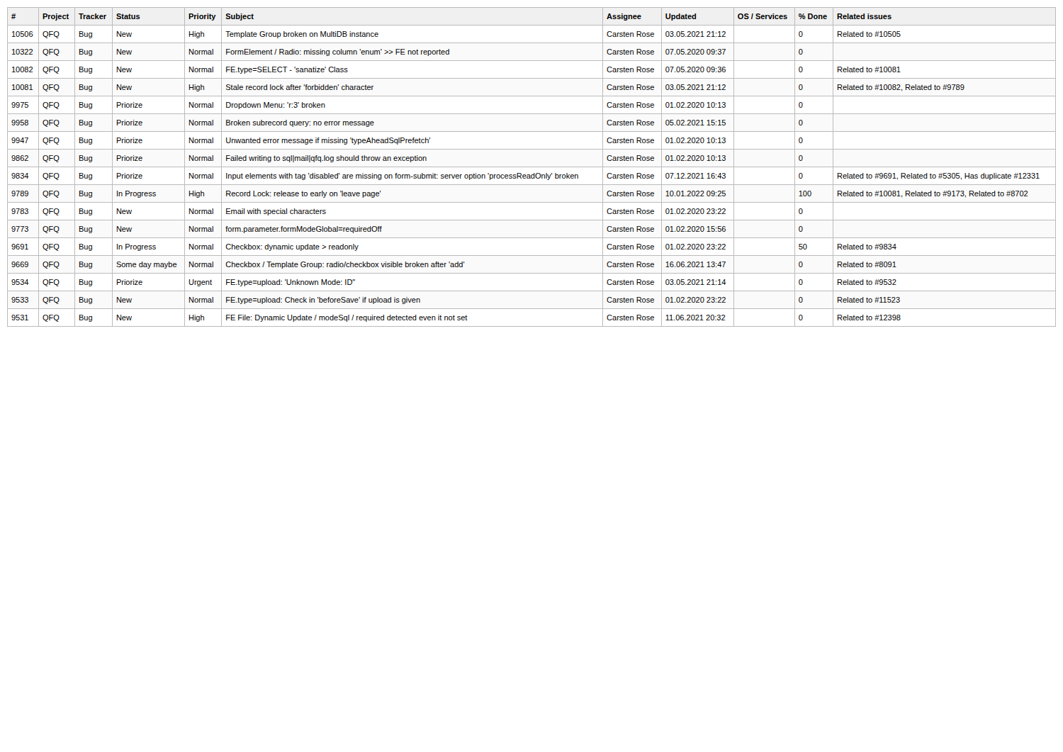| # | Project | Tracker | Status | Priority | Subject | Assignee | Updated | OS / Services | % Done | Related issues |
| --- | --- | --- | --- | --- | --- | --- | --- | --- | --- | --- |
| 10506 | QFQ | Bug | New | High | Template Group broken on MultiDB instance | Carsten Rose | 03.05.2021 21:12 | | 0 | Related to #10505 |
| 10322 | QFQ | Bug | New | Normal | FormElement / Radio: missing column 'enum' >> FE not reported | Carsten Rose | 07.05.2020 09:37 | | 0 | |
| 10082 | QFQ | Bug | New | Normal | FE.type=SELECT - 'sanatize' Class | Carsten Rose | 07.05.2020 09:36 | | 0 | Related to #10081 |
| 10081 | QFQ | Bug | New | High | Stale record lock after 'forbidden' character | Carsten Rose | 03.05.2021 21:12 | | 0 | Related to #10082, Related to #9789 |
| 9975 | QFQ | Bug | Priorize | Normal | Dropdown Menu: 'r:3' broken | Carsten Rose | 01.02.2020 10:13 | | 0 | |
| 9958 | QFQ | Bug | Priorize | Normal | Broken subrecord query: no error message | Carsten Rose | 05.02.2021 15:15 | | 0 | |
| 9947 | QFQ | Bug | Priorize | Normal | Unwanted error message if missing 'typeAheadSqlPrefetch' | Carsten Rose | 01.02.2020 10:13 | | 0 | |
| 9862 | QFQ | Bug | Priorize | Normal | Failed writing to sql/mail/qfq.log should throw an exception | Carsten Rose | 01.02.2020 10:13 | | 0 | |
| 9834 | QFQ | Bug | Priorize | Normal | Input elements with tag 'disabled' are missing on form-submit: server option 'processReadOnly' broken | Carsten Rose | 07.12.2021 16:43 | | 0 | Related to #9691, Related to #5305, Has duplicate #12331 |
| 9789 | QFQ | Bug | In Progress | High | Record Lock: release to early on 'leave page' | Carsten Rose | 10.01.2022 09:25 | | 100 | Related to #10081, Related to #9173, Related to #8702 |
| 9783 | QFQ | Bug | New | Normal | Email with special characters | Carsten Rose | 01.02.2020 23:22 | | 0 | |
| 9773 | QFQ | Bug | New | Normal | form.parameter.formModeGlobal=requiredOff | Carsten Rose | 01.02.2020 15:56 | | 0 | |
| 9691 | QFQ | Bug | In Progress | Normal | Checkbox: dynamic update > readonly | Carsten Rose | 01.02.2020 23:22 | | 50 | Related to #9834 |
| 9669 | QFQ | Bug | Some day maybe | Normal | Checkbox / Template Group: radio/checkbox visible broken after 'add' | Carsten Rose | 16.06.2021 13:47 | | 0 | Related to #8091 |
| 9534 | QFQ | Bug | Priorize | Urgent | FE.type=upload: 'Unknown Mode: ID" | Carsten Rose | 03.05.2021 21:14 | | 0 | Related to #9532 |
| 9533 | QFQ | Bug | New | Normal | FE.type=upload: Check in 'beforeSave' if upload is given | Carsten Rose | 01.02.2020 23:22 | | 0 | Related to #11523 |
| 9531 | QFQ | Bug | New | High | FE File: Dynamic Update / modeSql / required detected even it not set | Carsten Rose | 11.06.2021 20:32 | | 0 | Related to #12398 |